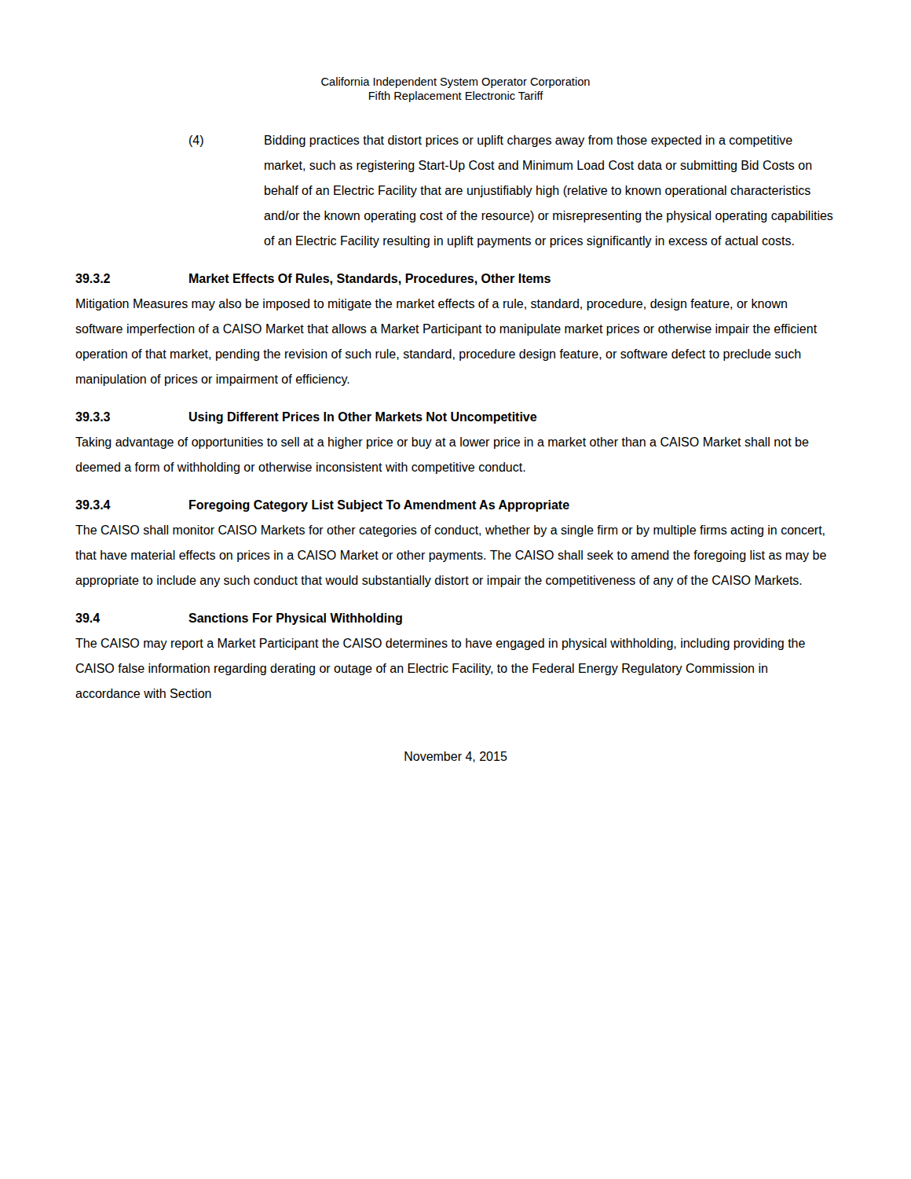California Independent System Operator Corporation
Fifth Replacement Electronic Tariff
(4)
Bidding practices that distort prices or uplift charges away from those expected in a competitive market, such as registering Start-Up Cost and Minimum Load Cost data or submitting Bid Costs on behalf of an Electric Facility that are unjustifiably high (relative to known operational characteristics and/or the known operating cost of the resource) or misrepresenting the physical operating capabilities of an Electric Facility resulting in uplift payments or prices significantly in excess of actual costs.
39.3.2
Market Effects Of Rules, Standards, Procedures, Other Items
Mitigation Measures may also be imposed to mitigate the market effects of a rule, standard, procedure, design feature, or known software imperfection of a CAISO Market that allows a Market Participant to manipulate market prices or otherwise impair the efficient operation of that market, pending the revision of such rule, standard, procedure design feature, or software defect to preclude such manipulation of prices or impairment of efficiency.
39.3.3
Using Different Prices In Other Markets Not Uncompetitive
Taking advantage of opportunities to sell at a higher price or buy at a lower price in a market other than a CAISO Market shall not be deemed a form of withholding or otherwise inconsistent with competitive conduct.
39.3.4
Foregoing Category List Subject To Amendment As Appropriate
The CAISO shall monitor CAISO Markets for other categories of conduct, whether by a single firm or by multiple firms acting in concert, that have material effects on prices in a CAISO Market or other payments. The CAISO shall seek to amend the foregoing list as may be appropriate to include any such conduct that would substantially distort or impair the competitiveness of any of the CAISO Markets.
39.4
Sanctions For Physical Withholding
The CAISO may report a Market Participant the CAISO determines to have engaged in physical withholding, including providing the CAISO false information regarding derating or outage of an Electric Facility, to the Federal Energy Regulatory Commission in accordance with Section
November 4, 2015